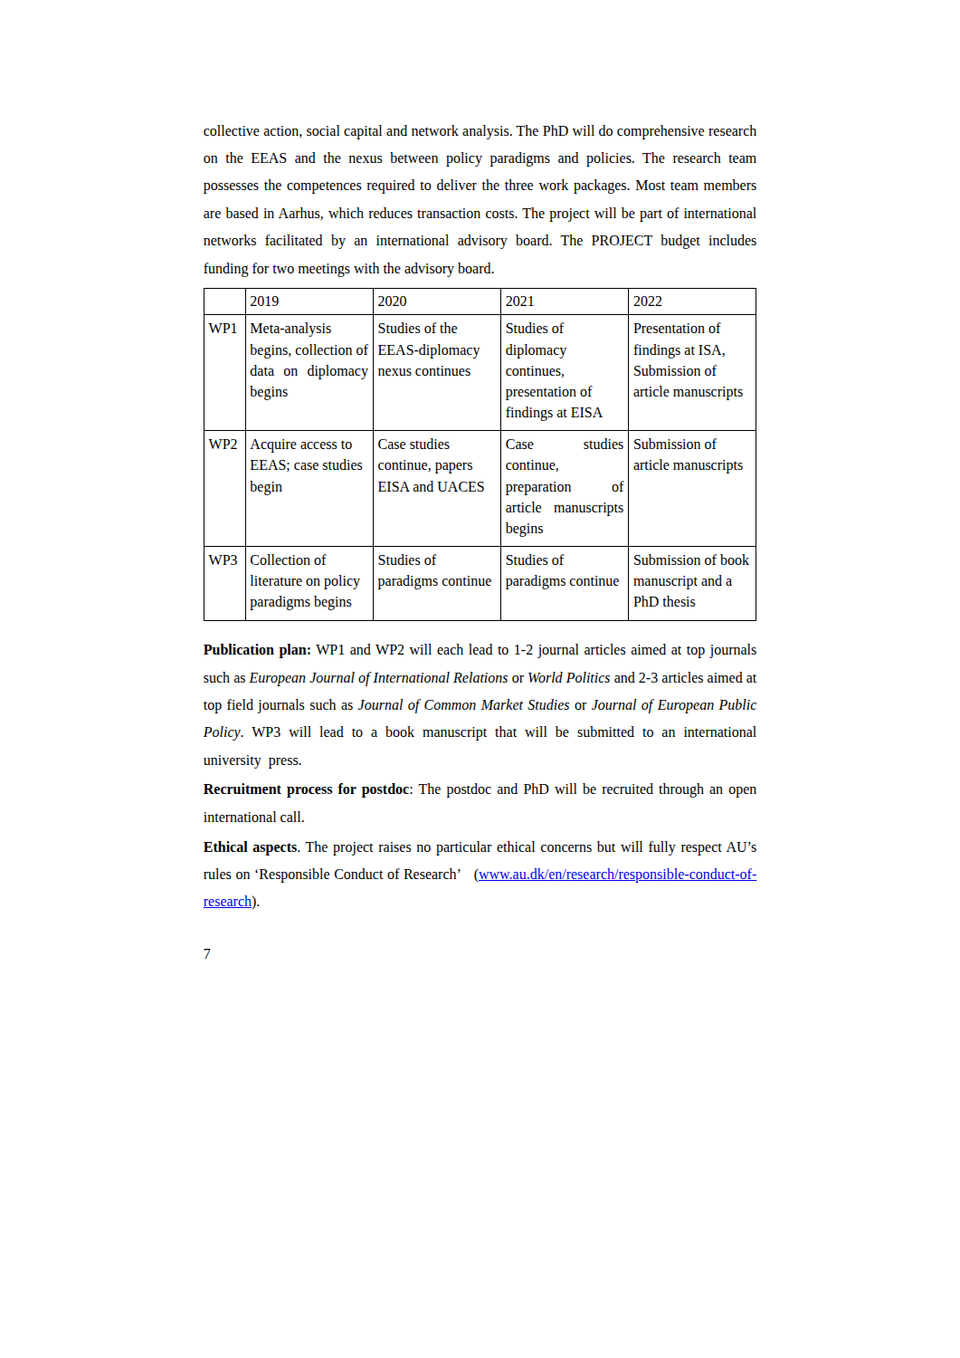collective action, social capital and network analysis. The PhD will do comprehensive research on the EEAS and the nexus between policy paradigms and policies. The research team possesses the competences required to deliver the three work packages. Most team members are based in Aarhus, which reduces transaction costs. The project will be part of international networks facilitated by an international advisory board. The PROJECT budget includes funding for two meetings with the advisory board.
| | 2019 | 2020 | 2021 | 2022 |
| WP1 | Meta-analysis begins, collection of data on diplomacy begins | Studies of the EEAS-diplomacy nexus continues | Studies of diplomacy continues, presentation of findings at EISA | Presentation of findings at ISA, Submission of article manuscripts |
| WP2 | Acquire access to EEAS; case studies begin | Case studies continue, papers EISA and UACES | Case studies continue, preparation of article manuscripts begins | Submission of article manuscripts |
| WP3 | Collection of literature on policy paradigms begins | Studies of paradigms continue | Studies of paradigms continue | Submission of book manuscript and a PhD thesis |
Publication plan: WP1 and WP2 will each lead to 1-2 journal articles aimed at top journals such as European Journal of International Relations or World Politics and 2-3 articles aimed at top field journals such as Journal of Common Market Studies or Journal of European Public Policy. WP3 will lead to a book manuscript that will be submitted to an international university press.
Recruitment process for postdoc: The postdoc and PhD will be recruited through an open international call.
Ethical aspects. The project raises no particular ethical concerns but will fully respect AU’s rules on ‘Responsible Conduct of Research’ (www.au.dk/en/research/responsible-conduct-of-research).
7